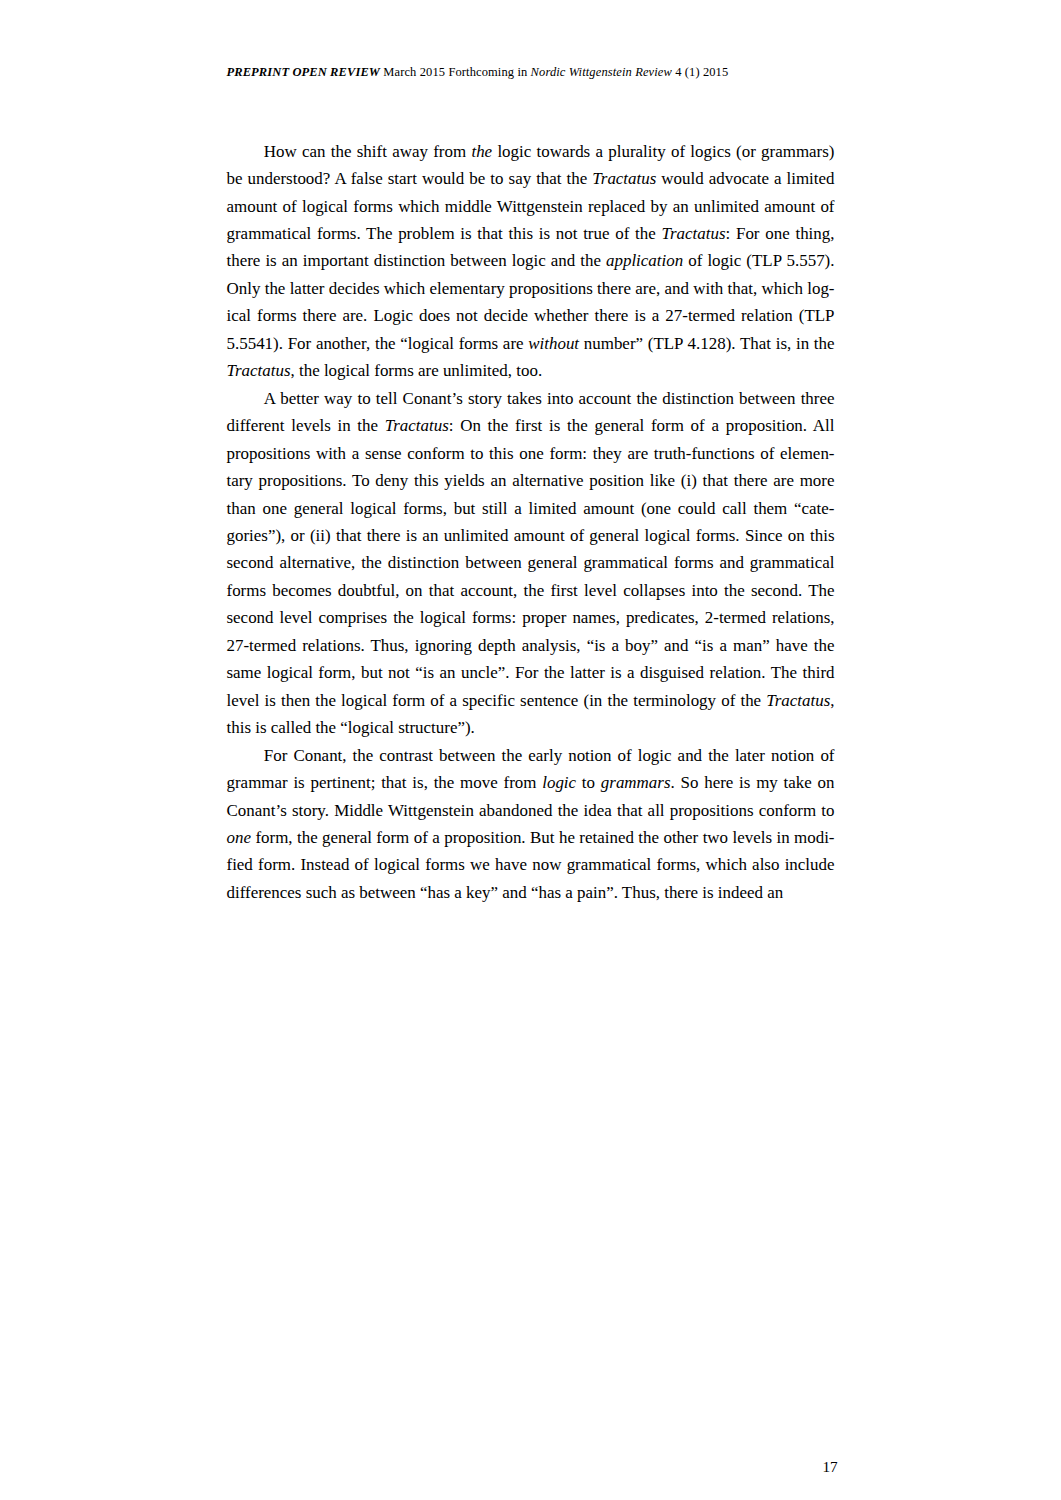PREPRINT OPEN REVIEW March 2015 Forthcoming in Nordic Wittgenstein Review 4 (1) 2015
How can the shift away from the logic towards a plurality of logics (or grammars) be understood? A false start would be to say that the Tractatus would advocate a limited amount of logical forms which middle Wittgenstein replaced by an unlimited amount of grammatical forms. The problem is that this is not true of the Tractatus: For one thing, there is an important distinction between logic and the application of logic (TLP 5.557). Only the latter decides which elementary propositions there are, and with that, which logical forms there are. Logic does not decide whether there is a 27-termed relation (TLP 5.5541). For another, the “logical forms are without number” (TLP 4.128). That is, in the Tractatus, the logical forms are unlimited, too.
A better way to tell Conant’s story takes into account the distinction between three different levels in the Tractatus: On the first is the general form of a proposition. All propositions with a sense conform to this one form: they are truth-functions of elementary propositions. To deny this yields an alternative position like (i) that there are more than one general logical forms, but still a limited amount (one could call them “categories”), or (ii) that there is an unlimited amount of general logical forms. Since on this second alternative, the distinction between general grammatical forms and grammatical forms becomes doubtful, on that account, the first level collapses into the second. The second level comprises the logical forms: proper names, predicates, 2-termed relations, 27-termed relations. Thus, ignoring depth analysis, “is a boy” and “is a man” have the same logical form, but not “is an uncle”. For the latter is a disguised relation. The third level is then the logical form of a specific sentence (in the terminology of the Tractatus, this is called the “logical structure”).
For Conant, the contrast between the early notion of logic and the later notion of grammar is pertinent; that is, the move from logic to grammars. So here is my take on Conant’s story. Middle Wittgenstein abandoned the idea that all propositions conform to one form, the general form of a proposition. But he retained the other two levels in modified form. Instead of logical forms we have now grammatical forms, which also include differences such as between “has a key” and “has a pain”. Thus, there is indeed an
17